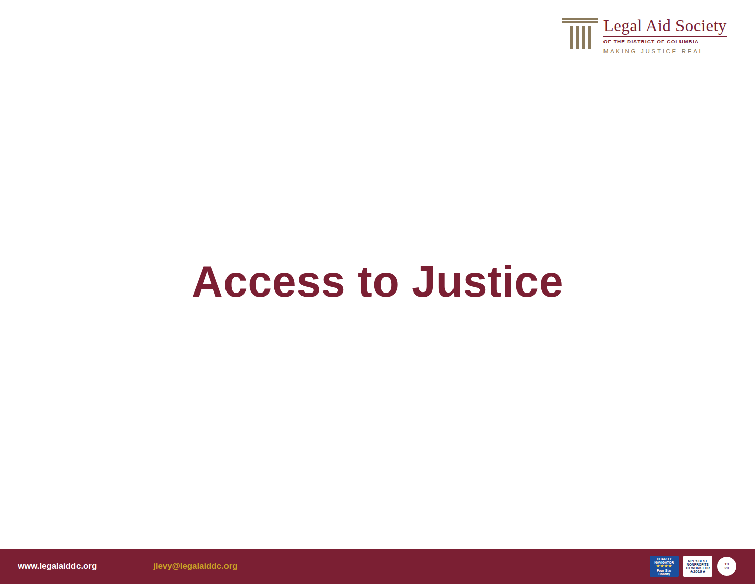Legal Aid Society OF THE DISTRICT OF COLUMBIA MAKING JUSTICE REAL
Access to Justice
www.legalaiddc.org
jlevy@legalaiddc.org
CHARITY
NAVIGATOR ★★★★ Four Star Charity
NPT's BEST
NONPROFITS
TO WORK FOR ★2019★
19
20